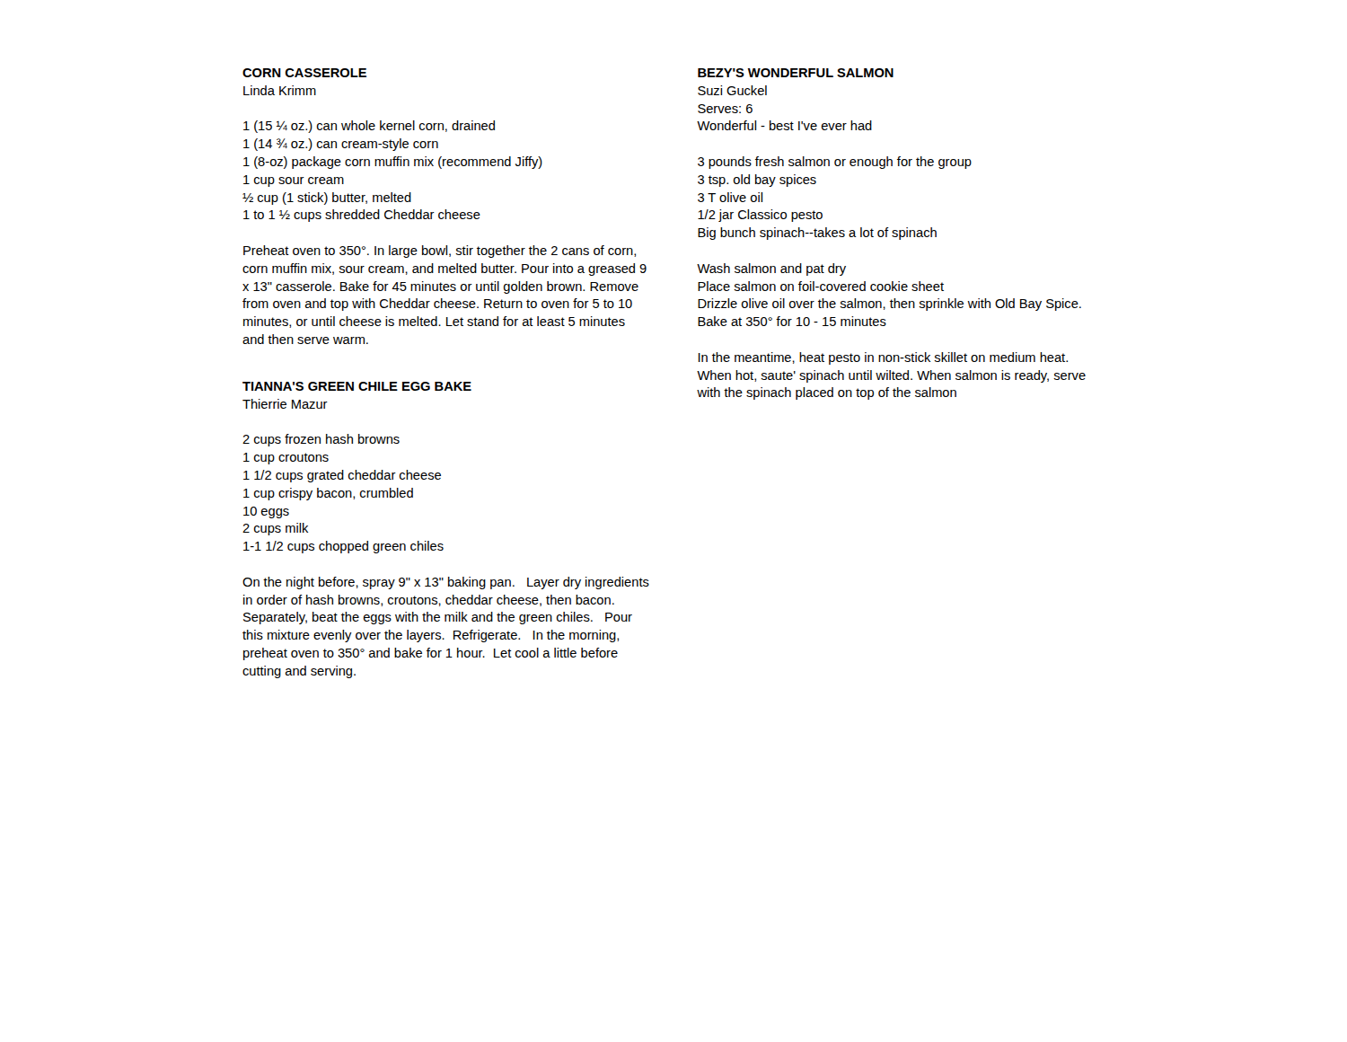Corn Casserole
Linda Krimm
1 (15 ¼ oz.) can whole kernel corn, drained
1 (14 ¾ oz.) can cream-style corn
1 (8-oz) package corn muffin mix (recommend Jiffy)
1 cup sour cream
½ cup (1 stick) butter, melted
1 to 1 ½ cups shredded Cheddar cheese
Preheat oven to 350°. In large bowl, stir together the 2 cans of corn, corn muffin mix, sour cream, and melted butter. Pour into a greased 9 x 13" casserole. Bake for 45 minutes or until golden brown. Remove from oven and top with Cheddar cheese. Return to oven for 5 to 10 minutes, or until cheese is melted. Let stand for at least 5 minutes and then serve warm.
Tianna's Green Chile Egg Bake
Thierrie Mazur
2 cups frozen hash browns
1 cup croutons
1 1/2 cups grated cheddar cheese
1 cup crispy bacon, crumbled
10 eggs
2 cups milk
1-1 1/2 cups chopped green chiles
On the night before, spray 9" x 13" baking pan. Layer dry ingredients in order of hash browns, croutons, cheddar cheese, then bacon. Separately, beat the eggs with the milk and the green chiles. Pour this mixture evenly over the layers. Refrigerate. In the morning, preheat oven to 350° and bake for 1 hour. Let cool a little before cutting and serving.
Bezy's Wonderful Salmon
Suzi Guckel
Serves: 6
Wonderful - best I've ever had
3 pounds fresh salmon or enough for the group
3 tsp. old bay spices
3 T olive oil
1/2 jar Classico pesto
Big bunch spinach--takes a lot of spinach
Wash salmon and pat dry
Place salmon on foil-covered cookie sheet
Drizzle olive oil over the salmon, then sprinkle with Old Bay Spice. Bake at 350° for 10 - 15 minutes
In the meantime, heat pesto in non-stick skillet on medium heat. When hot, saute' spinach until wilted. When salmon is ready, serve with the spinach placed on top of the salmon